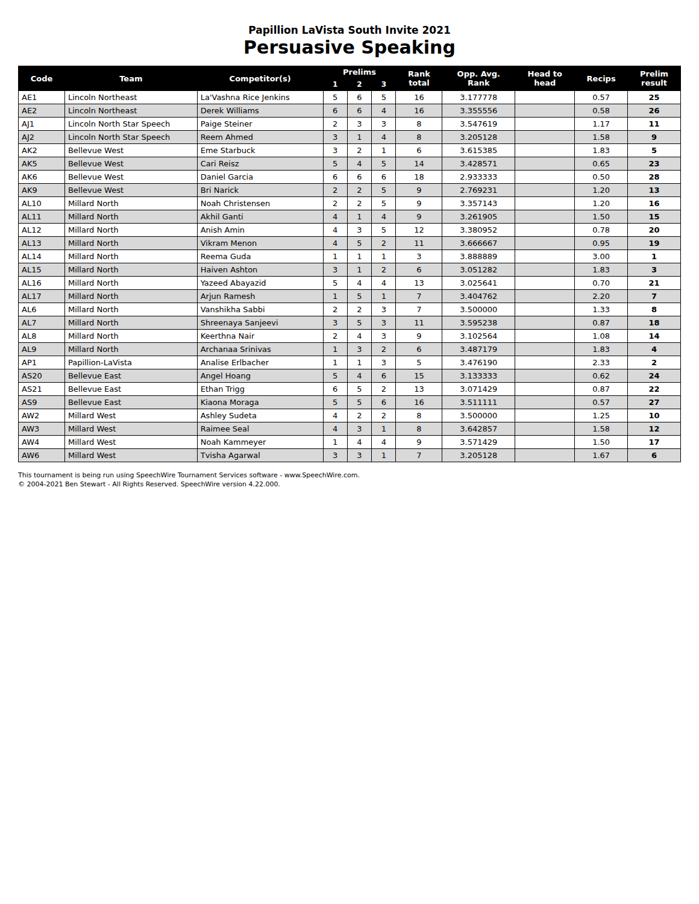Papillion LaVista South Invite 2021
Persuasive Speaking
| Code | Team | Competitor(s) | Prelims | Rank total | Opp. Avg. Rank | Head to head | Recips | Prelim result |
| --- | --- | --- | --- | --- | --- | --- | --- | --- |
| 1 | 2 | 3 |
| AE1 | Lincoln Northeast | La'Vashna Rice Jenkins | 5 | 6 | 5 | 16 | 3.177778 | | 0.57 | 25 |
| AE2 | Lincoln Northeast | Derek Williams | 6 | 6 | 4 | 16 | 3.355556 | | 0.58 | 26 |
| AJ1 | Lincoln North Star Speech | Paige Steiner | 2 | 3 | 3 | 8 | 3.547619 | | 1.17 | 11 |
| AJ2 | Lincoln North Star Speech | Reem Ahmed | 3 | 1 | 4 | 8 | 3.205128 | | 1.58 | 9 |
| AK2 | Bellevue West | Eme Starbuck | 3 | 2 | 1 | 6 | 3.615385 | | 1.83 | 5 |
| AK5 | Bellevue West | Cari Reisz | 5 | 4 | 5 | 14 | 3.428571 | | 0.65 | 23 |
| AK6 | Bellevue West | Daniel Garcia | 6 | 6 | 6 | 18 | 2.933333 | | 0.50 | 28 |
| AK9 | Bellevue West | Bri Narick | 2 | 2 | 5 | 9 | 2.769231 | | 1.20 | 13 |
| AL10 | Millard North | Noah Christensen | 2 | 2 | 5 | 9 | 3.357143 | | 1.20 | 16 |
| AL11 | Millard North | Akhil Ganti | 4 | 1 | 4 | 9 | 3.261905 | | 1.50 | 15 |
| AL12 | Millard North | Anish Amin | 4 | 3 | 5 | 12 | 3.380952 | | 0.78 | 20 |
| AL13 | Millard North | Vikram Menon | 4 | 5 | 2 | 11 | 3.666667 | | 0.95 | 19 |
| AL14 | Millard North | Reema Guda | 1 | 1 | 1 | 3 | 3.888889 | | 3.00 | 1 |
| AL15 | Millard North | Haiven Ashton | 3 | 1 | 2 | 6 | 3.051282 | | 1.83 | 3 |
| AL16 | Millard North | Yazeed Abayazid | 5 | 4 | 4 | 13 | 3.025641 | | 0.70 | 21 |
| AL17 | Millard North | Arjun Ramesh | 1 | 5 | 1 | 7 | 3.404762 | | 2.20 | 7 |
| AL6 | Millard North | Vanshikha Sabbi | 2 | 2 | 3 | 7 | 3.500000 | | 1.33 | 8 |
| AL7 | Millard North | Shreenaya Sanjeevi | 3 | 5 | 3 | 11 | 3.595238 | | 0.87 | 18 |
| AL8 | Millard North | Keerthna Nair | 2 | 4 | 3 | 9 | 3.102564 | | 1.08 | 14 |
| AL9 | Millard North | Archanaa Srinivas | 1 | 3 | 2 | 6 | 3.487179 | | 1.83 | 4 |
| AP1 | Papillion-LaVista | Analise Erlbacher | 1 | 1 | 3 | 5 | 3.476190 | | 2.33 | 2 |
| AS20 | Bellevue East | Angel Hoang | 5 | 4 | 6 | 15 | 3.133333 | | 0.62 | 24 |
| AS21 | Bellevue East | Ethan Trigg | 6 | 5 | 2 | 13 | 3.071429 | | 0.87 | 22 |
| AS9 | Bellevue East | Kiaona Moraga | 5 | 5 | 6 | 16 | 3.511111 | | 0.57 | 27 |
| AW2 | Millard West | Ashley Sudeta | 4 | 2 | 2 | 8 | 3.500000 | | 1.25 | 10 |
| AW3 | Millard West | Raimee Seal | 4 | 3 | 1 | 8 | 3.642857 | | 1.58 | 12 |
| AW4 | Millard West | Noah Kammeyer | 1 | 4 | 4 | 9 | 3.571429 | | 1.50 | 17 |
| AW6 | Millard West | Tvisha Agarwal | 3 | 3 | 1 | 7 | 3.205128 | | 1.67 | 6 |
This tournament is being run using SpeechWire Tournament Services software - www.SpeechWire.com.
© 2004-2021 Ben Stewart - All Rights Reserved. SpeechWire version 4.22.000.